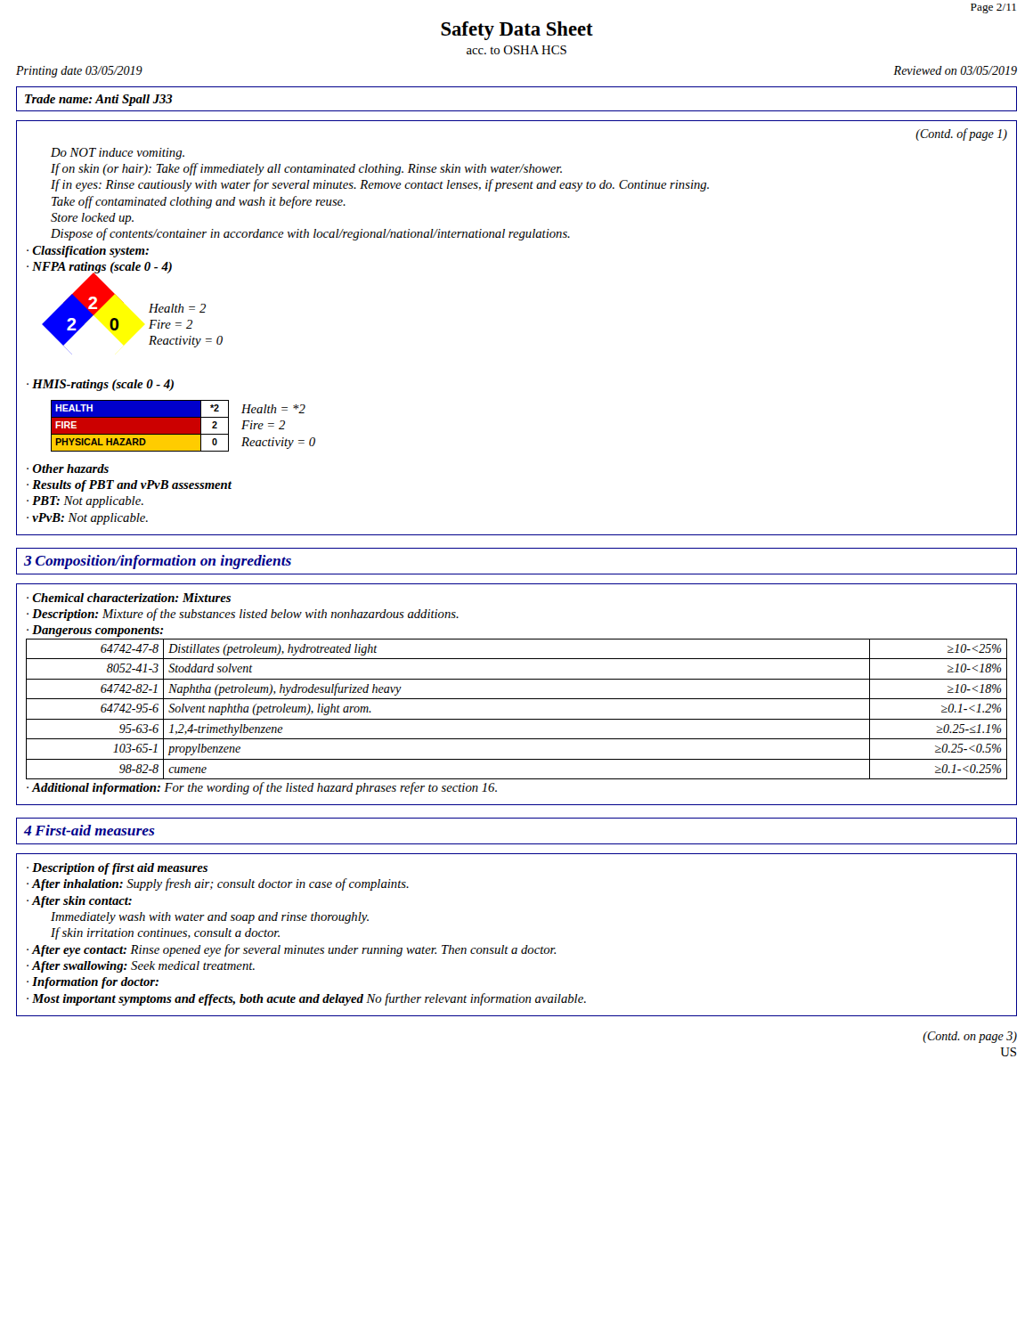Page 2/11
Safety Data Sheet
acc. to OSHA HCS
Printing date 03/05/2019 Reviewed on 03/05/2019
Trade name: Anti Spall J33
(Contd. of page 1)
Do NOT induce vomiting.
If on skin (or hair): Take off immediately all contaminated clothing. Rinse skin with water/shower.
If in eyes: Rinse cautiously with water for several minutes. Remove contact lenses, if present and easy to do. Continue rinsing.
Take off contaminated clothing and wash it before reuse.
Store locked up.
Dispose of contents/container in accordance with local/regional/national/international regulations.
· Classification system:
· NFPA ratings (scale 0 - 4)
2
2
0
Health = 2
Fire = 2
Reactivity = 0
· HMIS-ratings (scale 0 - 4)
| HEALTH | *2 |
| FIRE | 2 |
| PHYSICAL HAZARD | 0 |
Health = *2
Fire = 2
Reactivity = 0
· Other hazards
· Results of PBT and vPvB assessment
· PBT: Not applicable.
· vPvB: Not applicable.
3 Composition/information on ingredients
· Chemical characterization: Mixtures
· Description: Mixture of the substances listed below with nonhazardous additions.
· Dangerous components:
| 64742-47-8 | Distillates (petroleum), hydrotreated light | ≥10-<25% |
| 8052-41-3 | Stoddard solvent | ≥10-<18% |
| 64742-82-1 | Naphtha (petroleum), hydrodesulfurized heavy | ≥10-<18% |
| 64742-95-6 | Solvent naphtha (petroleum), light arom. | ≥0.1-<1.2% |
| 95-63-6 | 1,2,4-trimethylbenzene | ≥0.25-≤1.1% |
| 103-65-1 | propylbenzene | ≥0.25-<0.5% |
| 98-82-8 | cumene | ≥0.1-<0.25% |
· Additional information: For the wording of the listed hazard phrases refer to section 16.
4 First-aid measures
· Description of first aid measures
· After inhalation: Supply fresh air; consult doctor in case of complaints.
· After skin contact:
Immediately wash with water and soap and rinse thoroughly.
If skin irritation continues, consult a doctor.
· After eye contact: Rinse opened eye for several minutes under running water. Then consult a doctor.
· After swallowing: Seek medical treatment.
· Information for doctor:
· Most important symptoms and effects, both acute and delayed No further relevant information available.
(Contd. on page 3)
US